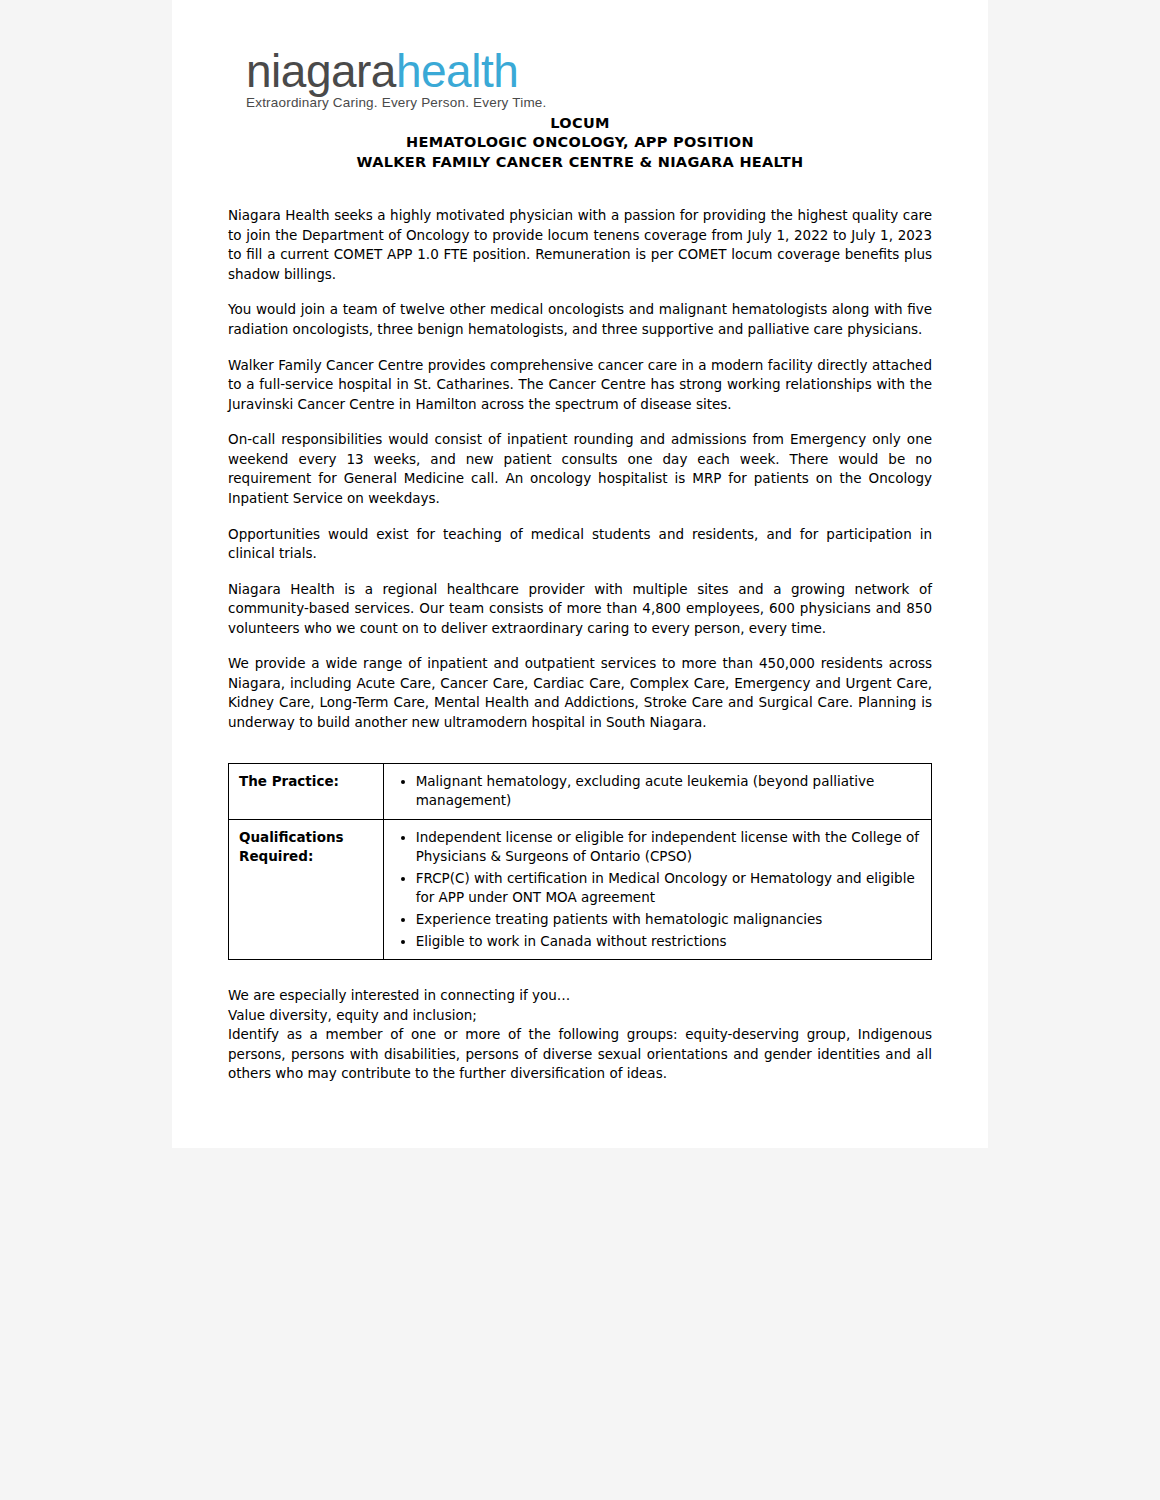niagara health
Extraordinary Caring. Every Person. Every Time.
LOCUM HEMATOLOGIC ONCOLOGY, APP POSITION WALKER FAMILY CANCER CENTRE & NIAGARA HEALTH
Niagara Health seeks a highly motivated physician with a passion for providing the highest quality care to join the Department of Oncology to provide locum tenens coverage from July 1, 2022 to July 1, 2023 to fill a current COMET APP 1.0 FTE position. Remuneration is per COMET locum coverage benefits plus shadow billings.
You would join a team of twelve other medical oncologists and malignant hematologists along with five radiation oncologists, three benign hematologists, and three supportive and palliative care physicians.
Walker Family Cancer Centre provides comprehensive cancer care in a modern facility directly attached to a full-service hospital in St. Catharines. The Cancer Centre has strong working relationships with the Juravinski Cancer Centre in Hamilton across the spectrum of disease sites.
On-call responsibilities would consist of inpatient rounding and admissions from Emergency only one weekend every 13 weeks, and new patient consults one day each week. There would be no requirement for General Medicine call. An oncology hospitalist is MRP for patients on the Oncology Inpatient Service on weekdays.
Opportunities would exist for teaching of medical students and residents, and for participation in clinical trials.
Niagara Health is a regional healthcare provider with multiple sites and a growing network of community-based services. Our team consists of more than 4,800 employees, 600 physicians and 850 volunteers who we count on to deliver extraordinary caring to every person, every time.
We provide a wide range of inpatient and outpatient services to more than 450,000 residents across Niagara, including Acute Care, Cancer Care, Cardiac Care, Complex Care, Emergency and Urgent Care, Kidney Care, Long-Term Care, Mental Health and Addictions, Stroke Care and Surgical Care. Planning is underway to build another new ultramodern hospital in South Niagara.
| The Practice: | Malignant hematology, excluding acute leukemia (beyond palliative management) |
| Qualifications Required: | Independent license or eligible for independent license with the College of Physicians & Surgeons of Ontario (CPSO) FRCP(C) with certification in Medical Oncology or Hematology and eligible for APP under ONT MOA agreement Experience treating patients with hematologic malignancies Eligible to work in Canada without restrictions |
We are especially interested in connecting if you…
Value diversity, equity and inclusion;
Identify as a member of one or more of the following groups: equity-deserving group, Indigenous persons, persons with disabilities, persons of diverse sexual orientations and gender identities and all others who may contribute to the further diversification of ideas.